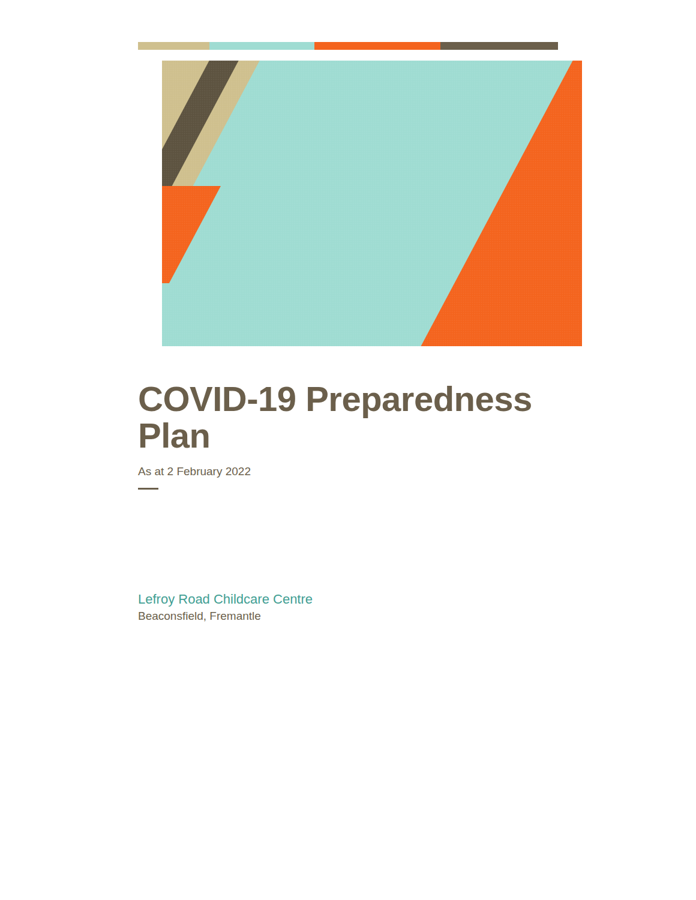COVID-19 Preparedness Plan
As at 2 February 2022
Lefroy Road Childcare Centre
Beaconsfield, Fremantle